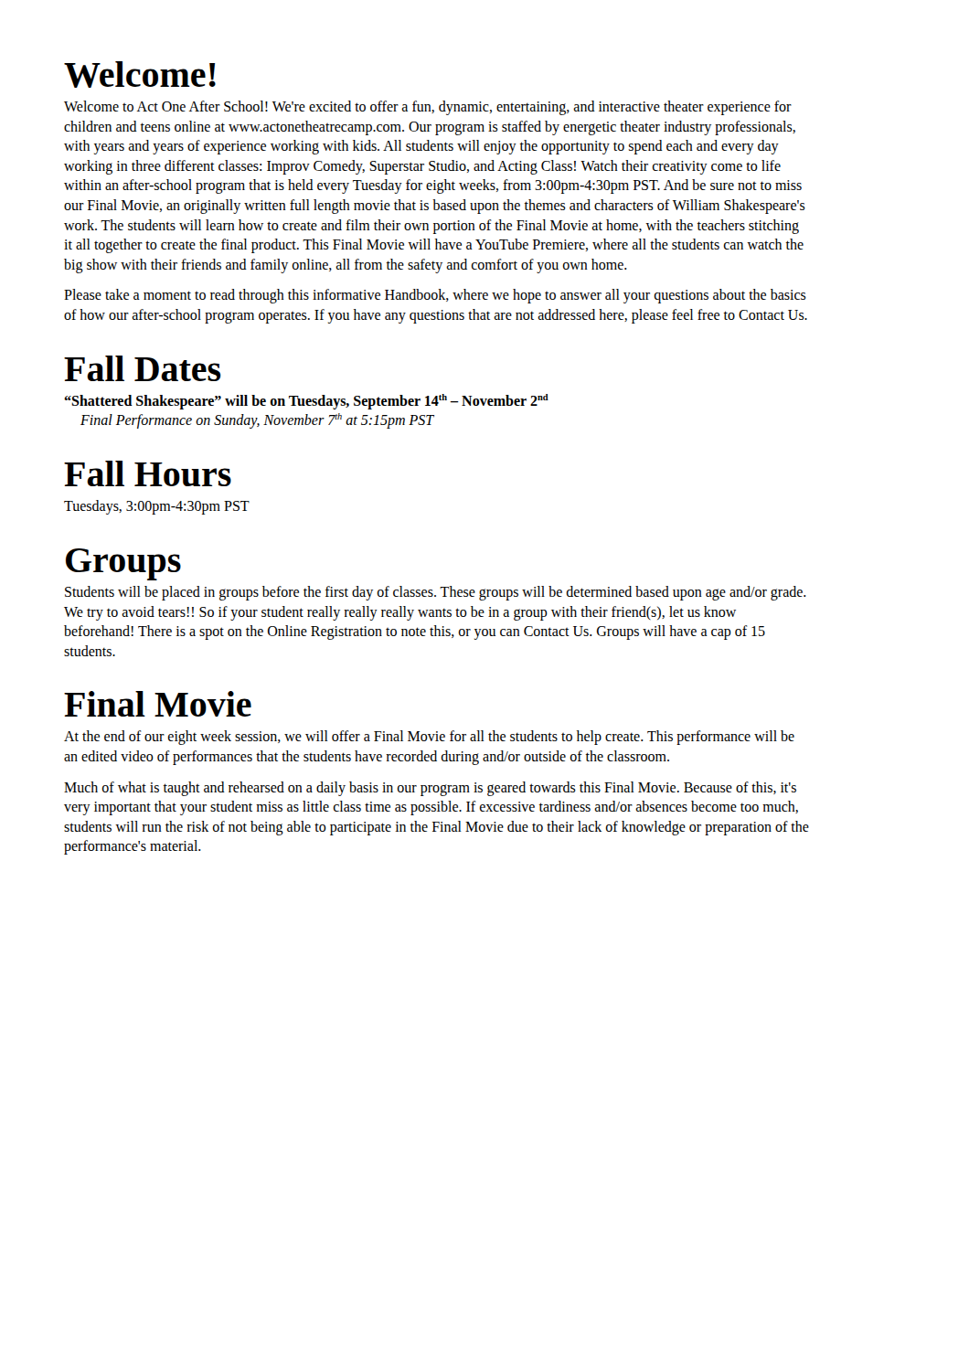Welcome!
Welcome to Act One After School! We're excited to offer a fun, dynamic, entertaining, and interactive theater experience for children and teens online at www.actonetheatrecamp.com. Our program is staffed by energetic theater industry professionals, with years and years of experience working with kids. All students will enjoy the opportunity to spend each and every day working in three different classes: Improv Comedy, Superstar Studio, and Acting Class! Watch their creativity come to life within an after-school program that is held every Tuesday for eight weeks, from 3:00pm-4:30pm PST. And be sure not to miss our Final Movie, an originally written full length movie that is based upon the themes and characters of William Shakespeare's work. The students will learn how to create and film their own portion of the Final Movie at home, with the teachers stitching it all together to create the final product. This Final Movie will have a YouTube Premiere, where all the students can watch the big show with their friends and family online, all from the safety and comfort of you own home.
Please take a moment to read through this informative Handbook, where we hope to answer all your questions about the basics of how our after-school program operates. If you have any questions that are not addressed here, please feel free to Contact Us.
Fall Dates
“Shattered Shakespeare” will be on Tuesdays, September 14th – November 2nd
Final Performance on Sunday, November 7th at 5:15pm PST
Fall Hours
Tuesdays, 3:00pm-4:30pm PST
Groups
Students will be placed in groups before the first day of classes. These groups will be determined based upon age and/or grade. We try to avoid tears!! So if your student really really really wants to be in a group with their friend(s), let us know beforehand! There is a spot on the Online Registration to note this, or you can Contact Us. Groups will have a cap of 15 students.
Final Movie
At the end of our eight week session, we will offer a Final Movie for all the students to help create. This performance will be an edited video of performances that the students have recorded during and/or outside of the classroom.
Much of what is taught and rehearsed on a daily basis in our program is geared towards this Final Movie. Because of this, it's very important that your student miss as little class time as possible. If excessive tardiness and/or absences become too much, students will run the risk of not being able to participate in the Final Movie due to their lack of knowledge or preparation of the performance's material.